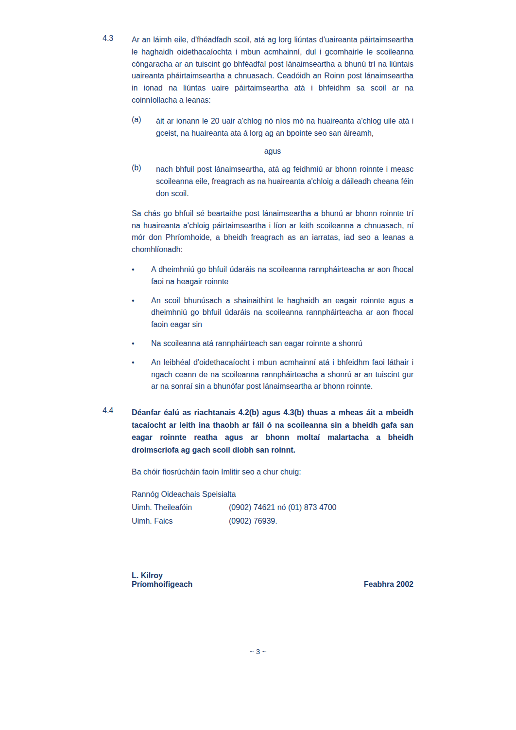4.3
Ar an láimh eile, d'fhéadfadh scoil, atá ag lorg liúntas d'uaireanta páirtaimseartha le haghaidh oidethacaíochta i mbun acmhainní, dul i gcomhairle le scoileanna cóngaracha ar an tuiscint go bhféadfaí post lánaimseartha a bhunú trí na liúntais uaireanta pháirtaimseartha a chnuasach. Ceadóidh an Roinn post lánaimseartha in ionad na liúntas uaire páirtaimseartha atá i bhfeidhm sa scoil ar na coinníollacha a leanas:
(a)
áit ar ionann le 20 uair a'chlog nó níos mó na huaireanta a'chlog uile atá i gceist, na huaireanta ata á lorg ag an bpointe seo san áireamh,
agus
(b)
nach bhfuil post lánaimseartha, atá ag feidhmiú ar bhonn roinnte i measc scoileanna eile, freagrach as na huaireanta a'chloig a dáileadh cheana féin don scoil.
Sa chás go bhfuil sé beartaithe post lánaimseartha a bhunú ar bhonn roinnte trí na huaireanta a'chloig páirtaimseartha i líon ar leith scoileanna a chnuasach, ní mór don Phríomhoide, a bheidh freagrach as an iarratas, iad seo a leanas a chomhlíonadh:
•A dheimhniú go bhfuil údaráis na scoileanna rannpháirteacha ar aon fhocal faoi na heagair roinnte
•An scoil bhunúsach a shainaithint le haghaidh an eagair roinnte agus a dheimhniú go bhfuil údaráis na scoileanna rannpháirteacha ar aon fhocal faoin eagar sin
•Na scoileanna atá rannpháirteach san eagar roinnte a shonrú
•An leibhéal d'oidethacaíocht i mbun acmhainní atá i bhfeidhm faoi láthair i ngach ceann de na scoileanna rannpháirteacha a shonrú ar an tuiscint gur ar na sonraí sin a bhunófar post lánaimseartha ar bhonn roinnte.
4.4
Déanfar éalú as riachtanais 4.2(b) agus 4.3(b) thuas a mheas áit a mbeidh tacaíocht ar leith ina thaobh ar fáil ó na scoileanna sin a bheidh gafa san eagar roinnte reatha agus ar bhonn moltaí malartacha a bheidh droimscríofa ag gach scoil díobh san roinnt.
Ba chóir fiosrúcháin faoin Imlitir seo a chur chuig:
Rannóg Oideachais Speisialta
Uimh. Theileafóin(0902) 74621 nó (01) 873 4700
Uimh. Faics(0902) 76939.
L. Kilroy
Príomhoifigeach Feabhra 2002
~ 3 ~